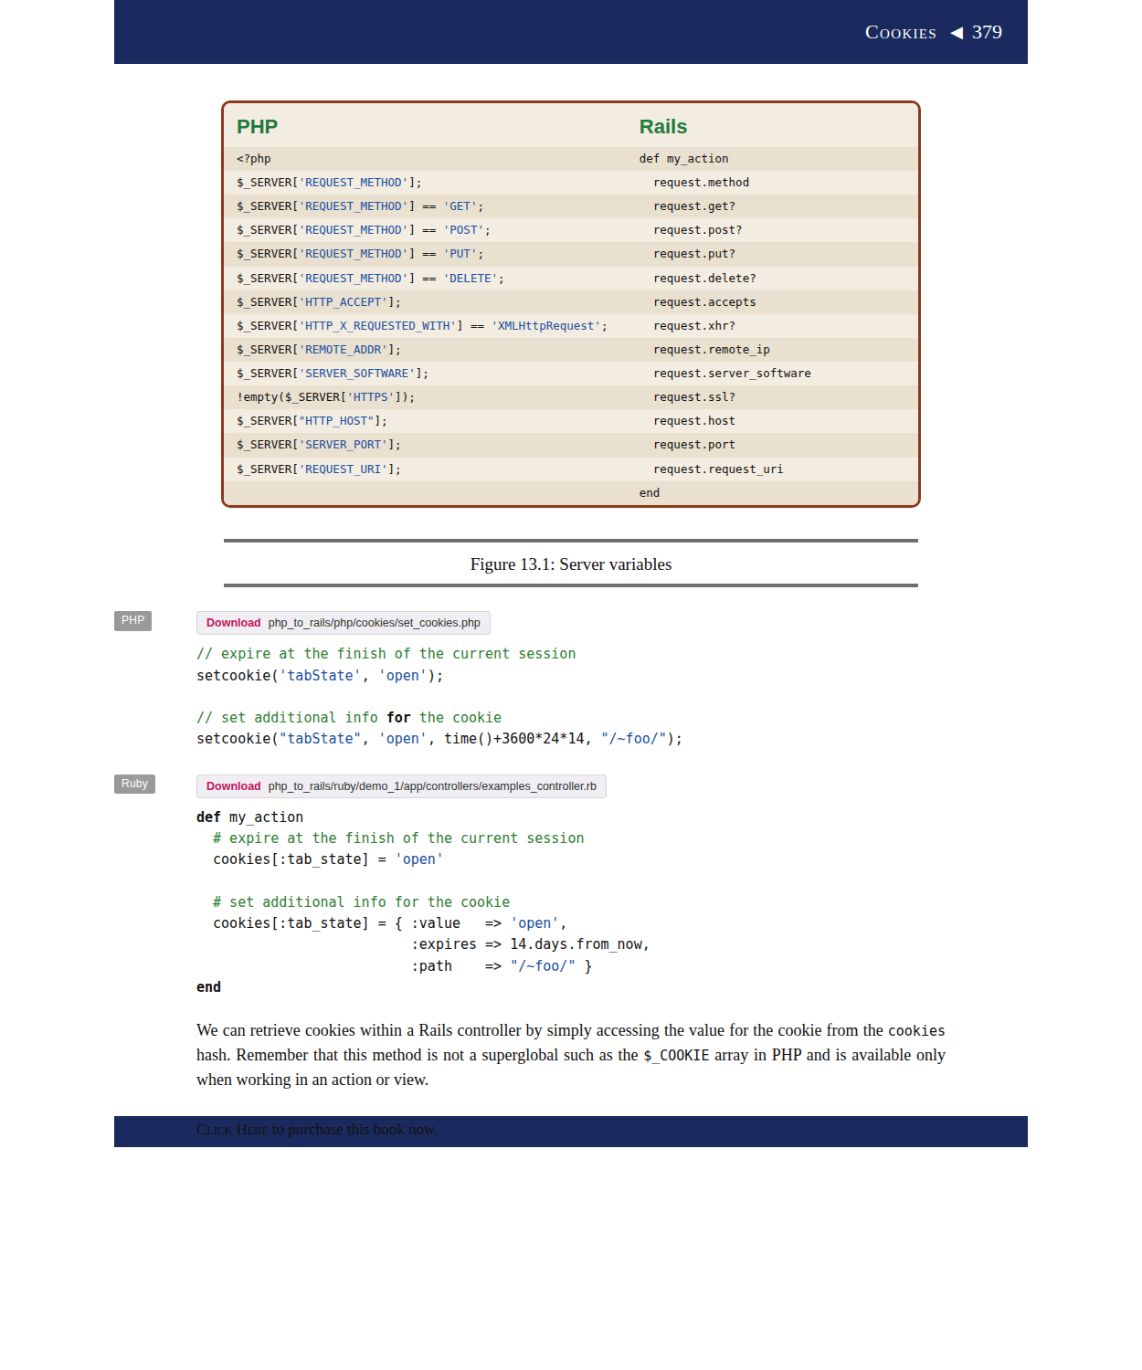Cookies ◀ 379
| PHP | Rails |
| --- | --- |
| <?php | def my_action |
| $_SERVER[ 'REQUEST_METHOD' ]; | request.method |
| $_SERVER[ 'REQUEST_METHOD' ] == 'GET' ; | request.get? |
| $_SERVER[ 'REQUEST_METHOD' ] == 'POST' ; | request.post? |
| $_SERVER[ 'REQUEST_METHOD' ] == 'PUT' ; | request.put? |
| $_SERVER[ 'REQUEST_METHOD' ] == 'DELETE' ; | request.delete? |
| $_SERVER[ 'HTTP_ACCEPT' ]; | request.accepts |
| $_SERVER[ 'HTTP_X_REQUESTED_WITH' ] == 'XMLHttpRequest' ; | request.xhr? |
| $_SERVER[ 'REMOTE_ADDR' ]; | request.remote_ip |
| $_SERVER[ 'SERVER_SOFTWARE' ]; | request.server_software |
| !empty($_SERVER[ 'HTTPS' ]); | request.ssl? |
| $_SERVER[ "HTTP_HOST" ]; | request.host |
| $_SERVER[ 'SERVER_PORT' ]; | request.port |
| $_SERVER[ 'REQUEST_URI' ]; | request.request_uri |
| | end |
Figure 13.1: Server variables
PHP
Downloadphp_to_rails/php/cookies/set_cookies.php
// expire at the finish of the current session
setcookie('tabState', 'open');

// set additional info for the cookie
setcookie("tabState", 'open', time()+3600*24*14, "/~foo/");
Ruby
Downloadphp_to_rails/ruby/demo_1/app/controllers/examples_controller.rb
def my_action
  # expire at the finish of the current session
  cookies[:tab_state] = 'open'

  # set additional info for the cookie
  cookies[:tab_state] = { :value   => 'open',
                          :expires => 14.days.from_now,
                          :path    => "/~foo/" }
end
We can retrieve cookies within a Rails controller by simply accessing the value for the cookie from the cookies hash. Remember that this method is not a superglobal such as the $_COOKIE array in PHP and is available only when working in an action or view.
Click Here to purchase this book now.